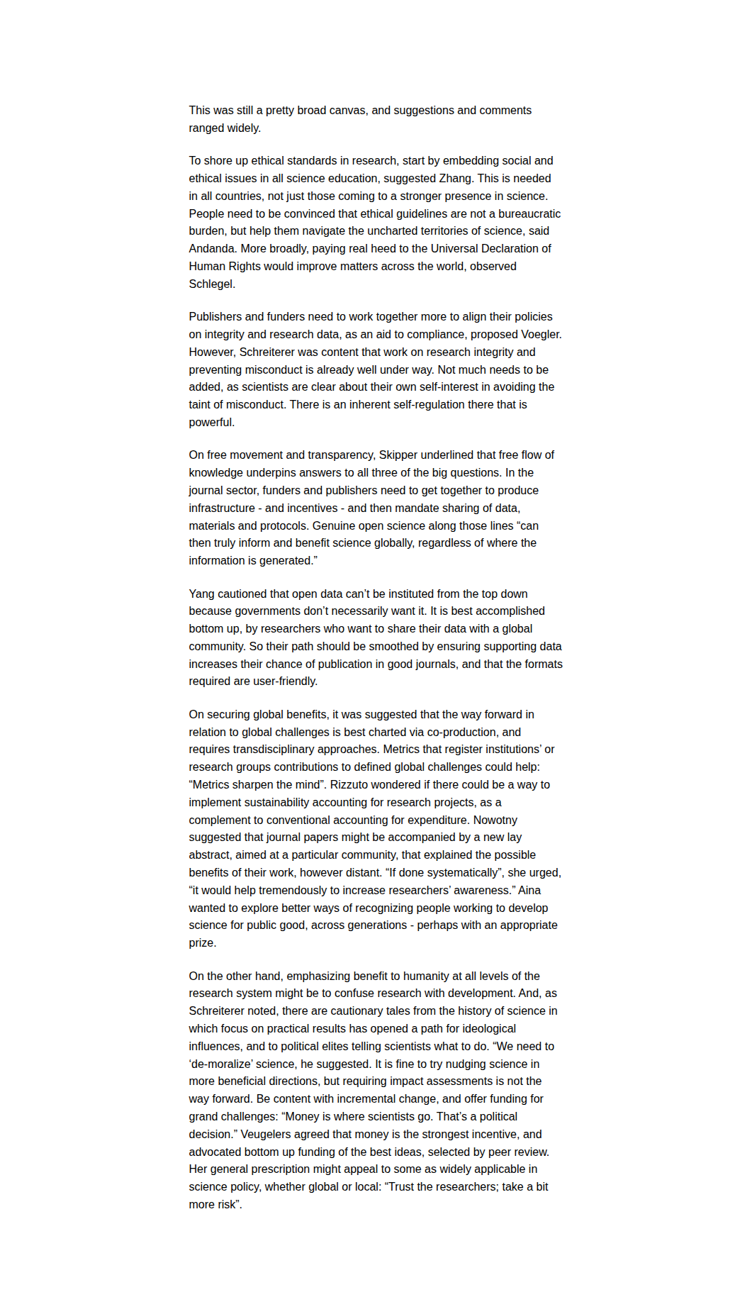This was still a pretty broad canvas, and suggestions and comments ranged widely.
To shore up ethical standards in research, start by embedding social and ethical issues in all science education, suggested Zhang. This is needed in all countries, not just those coming to a stronger presence in science. People need to be convinced that ethical guidelines are not a bureaucratic burden, but help them navigate the uncharted territories of science, said Andanda. More broadly, paying real heed to the Universal Declaration of Human Rights would improve matters across the world, observed Schlegel.
Publishers and funders need to work together more to align their policies on integrity and research data, as an aid to compliance, proposed Voegler. However, Schreiterer was content that work on research integrity and preventing misconduct is already well under way. Not much needs to be added, as scientists are clear about their own self-interest in avoiding the taint of misconduct. There is an inherent self-regulation there that is powerful.
On free movement and transparency, Skipper underlined that free flow of knowledge underpins answers to all three of the big questions. In the journal sector, funders and publishers need to get together to produce infrastructure - and incentives - and then mandate sharing of data, materials and protocols. Genuine open science along those lines “can then truly inform and benefit science globally, regardless of where the information is generated.”
Yang cautioned that open data can’t be instituted from the top down because governments don’t necessarily want it. It is best accomplished bottom up, by researchers who want to share their data with a global community. So their path should be smoothed by ensuring supporting data increases their chance of publication in good journals, and that the formats required are user-friendly.
On securing global benefits, it was suggested that the way forward in relation to global challenges is best charted via co-production, and requires transdisciplinary approaches. Metrics that register institutions’ or research groups contributions to defined global challenges could help: “Metrics sharpen the mind”. Rizzuto wondered if there could be a way to implement sustainability accounting for research projects, as a complement to conventional accounting for expenditure. Nowotny suggested that journal papers might be accompanied by a new lay abstract, aimed at a particular community, that explained the possible benefits of their work, however distant. “If done systematically”, she urged, “it would help tremendously to increase researchers’ awareness.” Aina wanted to explore better ways of recognizing people working to develop science for public good, across generations - perhaps with an appropriate prize.
On the other hand, emphasizing benefit to humanity at all levels of the research system might be to confuse research with development. And, as Schreiterer noted, there are cautionary tales from the history of science in which focus on practical results has opened a path for ideological influences, and to political elites telling scientists what to do. “We need to ‘de-moralize’ science, he suggested. It is fine to try nudging science in more beneficial directions, but requiring impact assessments is not the way forward. Be content with incremental change, and offer funding for grand challenges: “Money is where scientists go. That’s a political decision.” Veugelers agreed that money is the strongest incentive, and advocated bottom up funding of the best ideas, selected by peer review. Her general prescription might appeal to some as widely applicable in science policy, whether global or local: “Trust the researchers; take a bit more risk”.